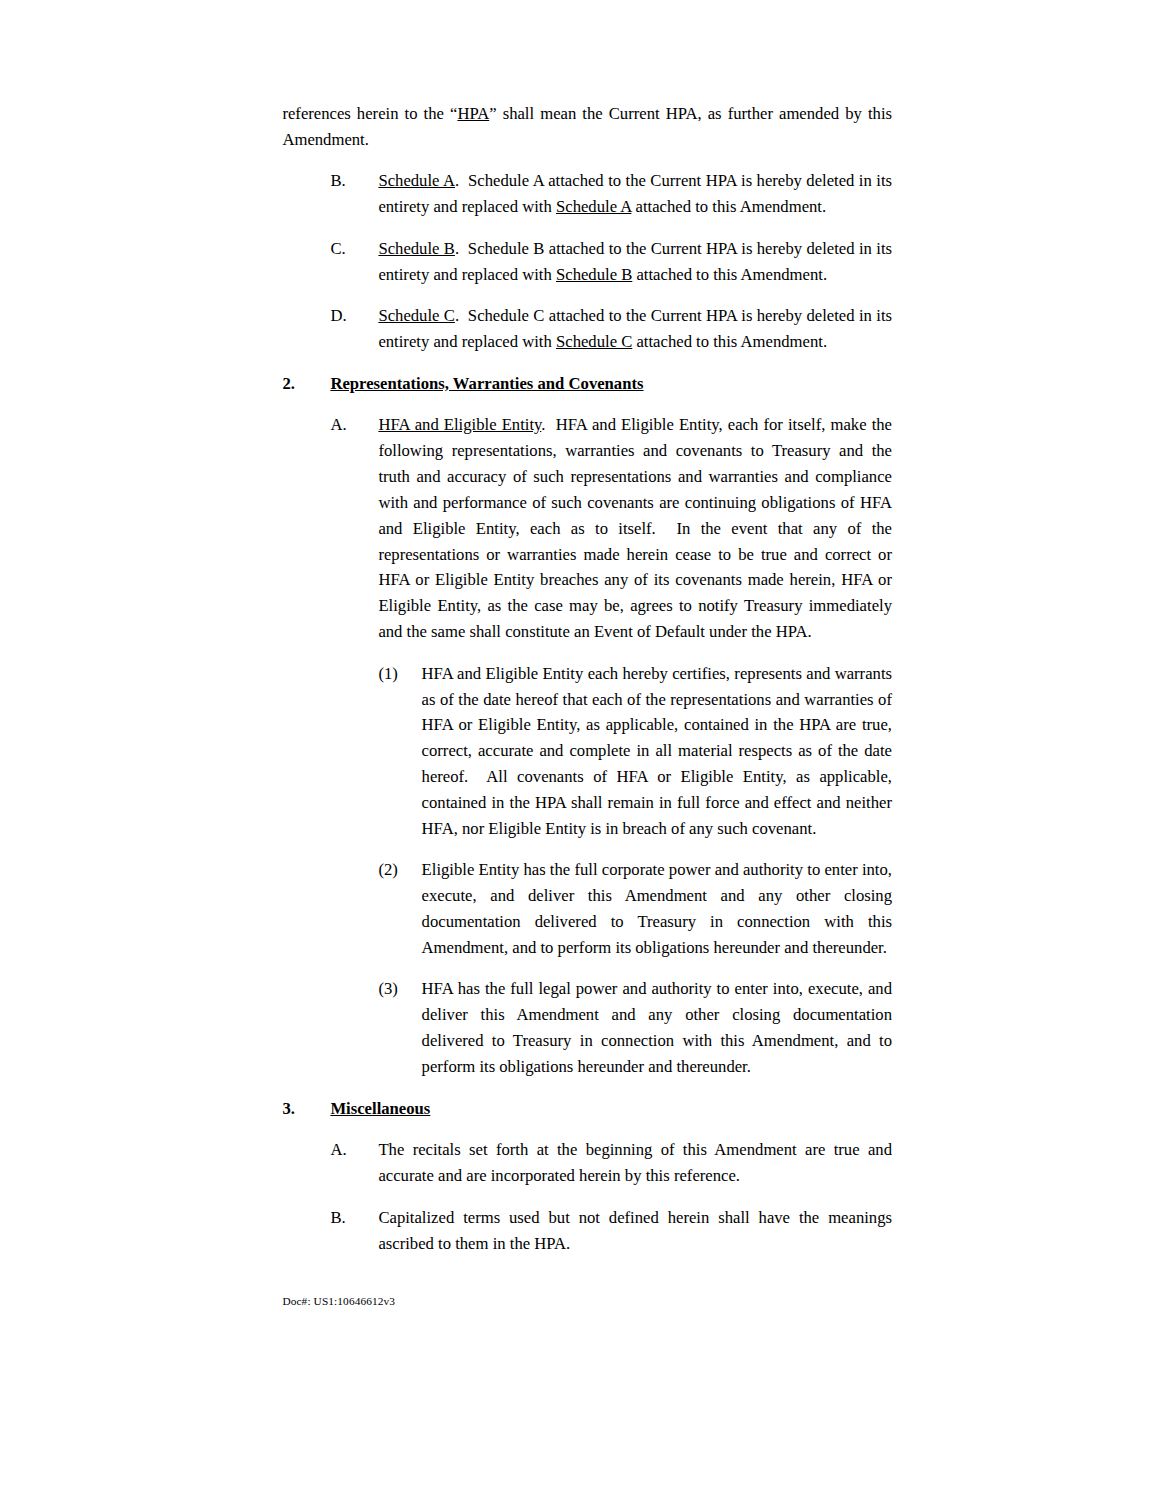references herein to the “HPA” shall mean the Current HPA, as further amended by this Amendment.
B.
Schedule A. Schedule A attached to the Current HPA is hereby deleted in its entirety and replaced with Schedule A attached to this Amendment.
C.
Schedule B. Schedule B attached to the Current HPA is hereby deleted in its entirety and replaced with Schedule B attached to this Amendment.
D.
Schedule C. Schedule C attached to the Current HPA is hereby deleted in its entirety and replaced with Schedule C attached to this Amendment.
2.
Representations, Warranties and Covenants
A.
HFA and Eligible Entity. HFA and Eligible Entity, each for itself, make the following representations, warranties and covenants to Treasury and the truth and accuracy of such representations and warranties and compliance with and performance of such covenants are continuing obligations of HFA and Eligible Entity, each as to itself. In the event that any of the representations or warranties made herein cease to be true and correct or HFA or Eligible Entity breaches any of its covenants made herein, HFA or Eligible Entity, as the case may be, agrees to notify Treasury immediately and the same shall constitute an Event of Default under the HPA.
(1)
HFA and Eligible Entity each hereby certifies, represents and warrants as of the date hereof that each of the representations and warranties of HFA or Eligible Entity, as applicable, contained in the HPA are true, correct, accurate and complete in all material respects as of the date hereof. All covenants of HFA or Eligible Entity, as applicable, contained in the HPA shall remain in full force and effect and neither HFA, nor Eligible Entity is in breach of any such covenant.
(2)
Eligible Entity has the full corporate power and authority to enter into, execute, and deliver this Amendment and any other closing documentation delivered to Treasury in connection with this Amendment, and to perform its obligations hereunder and thereunder.
(3)
HFA has the full legal power and authority to enter into, execute, and deliver this Amendment and any other closing documentation delivered to Treasury in connection with this Amendment, and to perform its obligations hereunder and thereunder.
3.
Miscellaneous
A.
The recitals set forth at the beginning of this Amendment are true and accurate and are incorporated herein by this reference.
B.
Capitalized terms used but not defined herein shall have the meanings ascribed to them in the HPA.
Doc#: US1:10646612v3